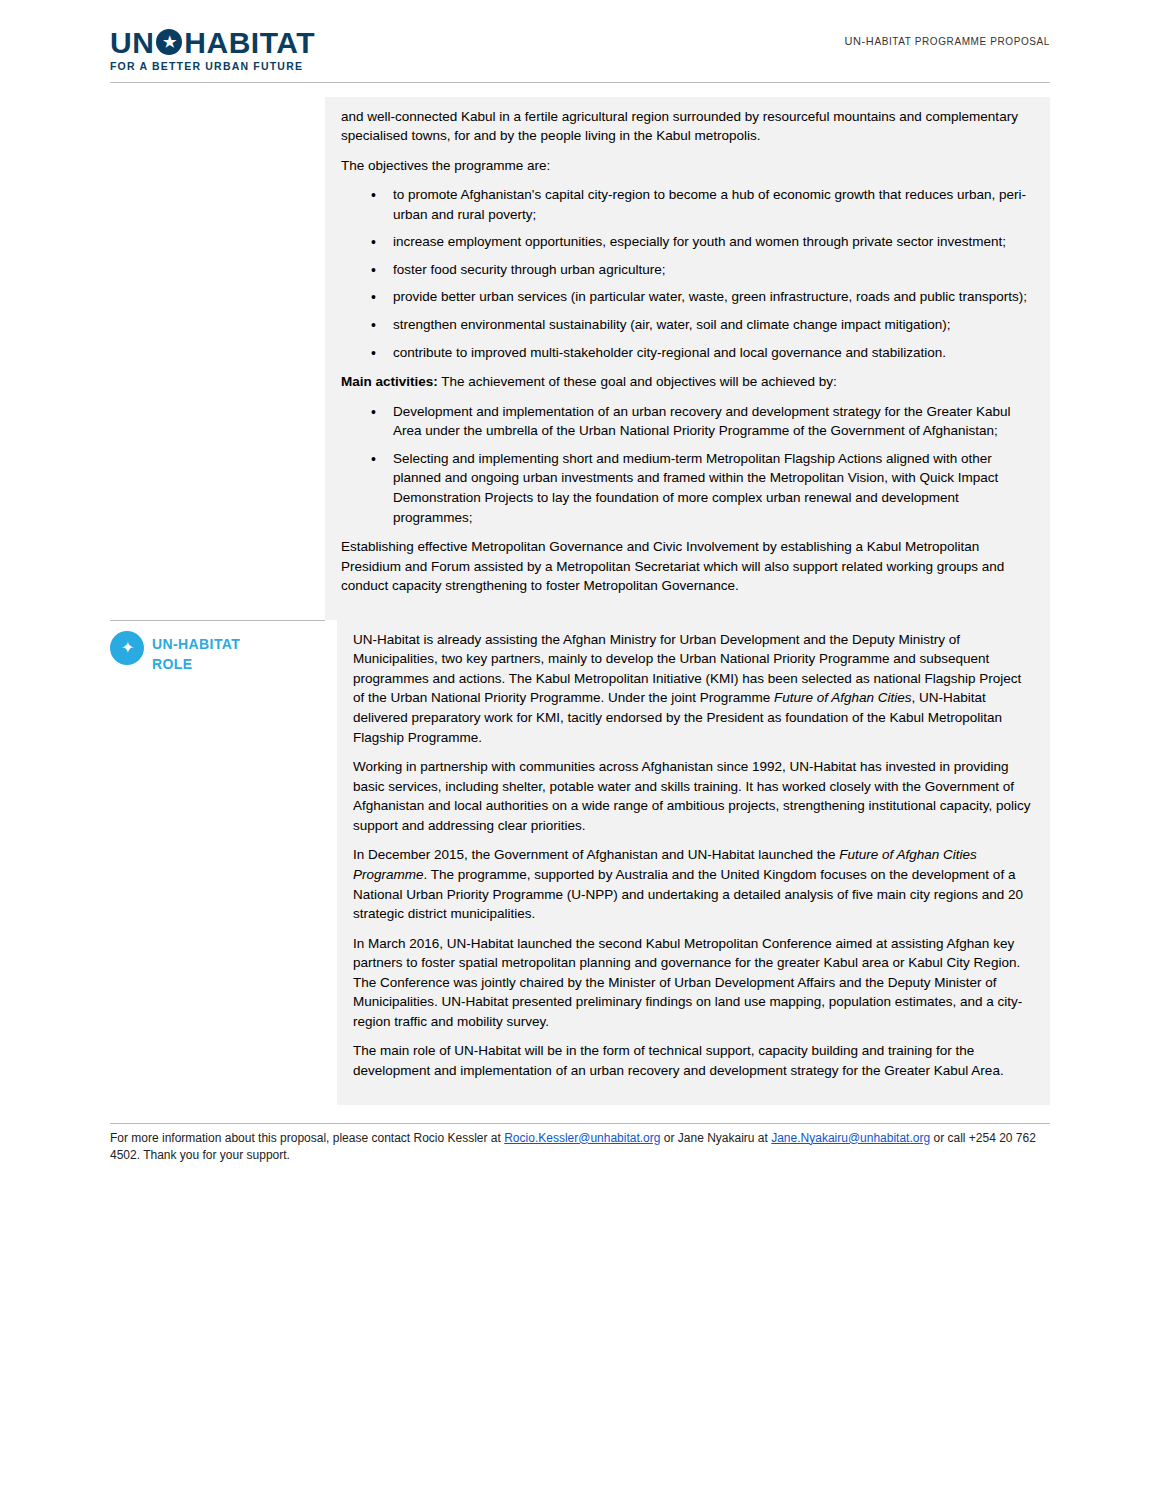UN★HABITAT
FOR A BETTER URBAN FUTURE
UN-HABITAT PROGRAMME PROPOSAL
and well-connected Kabul in a fertile agricultural region surrounded by resourceful mountains and complementary specialised towns, for and by the people living in the Kabul metropolis.
The objectives the programme are:
to promote Afghanistan's capital city-region to become a hub of economic growth that reduces urban, peri-urban and rural poverty;
increase employment opportunities, especially for youth and women through private sector investment;
foster food security through urban agriculture;
provide better urban services (in particular water, waste, green infrastructure, roads and public transports);
strengthen environmental sustainability (air, water, soil and climate change impact mitigation);
contribute to improved multi-stakeholder city-regional and local governance and stabilization.
Main activities: The achievement of these goal and objectives will be achieved by:
Development and implementation of an urban recovery and development strategy for the Greater Kabul Area under the umbrella of the Urban National Priority Programme of the Government of Afghanistan;
Selecting and implementing short and medium-term Metropolitan Flagship Actions aligned with other planned and ongoing urban investments and framed within the Metropolitan Vision, with Quick Impact Demonstration Projects to lay the foundation of more complex urban renewal and development programmes;
Establishing effective Metropolitan Governance and Civic Involvement by establishing a Kabul Metropolitan Presidium and Forum assisted by a Metropolitan Secretariat which will also support related working groups and conduct capacity strengthening to foster Metropolitan Governance.
✦
UN-Habitat
Role
UN-Habitat is already assisting the Afghan Ministry for Urban Development and the Deputy Ministry of Municipalities, two key partners, mainly to develop the Urban National Priority Programme and subsequent programmes and actions. The Kabul Metropolitan Initiative (KMI) has been selected as national Flagship Project of the Urban National Priority Programme. Under the joint Programme Future of Afghan Cities, UN-Habitat delivered preparatory work for KMI, tacitly endorsed by the President as foundation of the Kabul Metropolitan Flagship Programme.
Working in partnership with communities across Afghanistan since 1992, UN-Habitat has invested in providing basic services, including shelter, potable water and skills training. It has worked closely with the Government of Afghanistan and local authorities on a wide range of ambitious projects, strengthening institutional capacity, policy support and addressing clear priorities.
In December 2015, the Government of Afghanistan and UN-Habitat launched the Future of Afghan Cities Programme. The programme, supported by Australia and the United Kingdom focuses on the development of a National Urban Priority Programme (U-NPP) and undertaking a detailed analysis of five main city regions and 20 strategic district municipalities.
In March 2016, UN-Habitat launched the second Kabul Metropolitan Conference aimed at assisting Afghan key partners to foster spatial metropolitan planning and governance for the greater Kabul area or Kabul City Region. The Conference was jointly chaired by the Minister of Urban Development Affairs and the Deputy Minister of Municipalities. UN-Habitat presented preliminary findings on land use mapping, population estimates, and a city-region traffic and mobility survey.
The main role of UN-Habitat will be in the form of technical support, capacity building and training for the development and implementation of an urban recovery and development strategy for the Greater Kabul Area.
For more information about this proposal, please contact Rocio Kessler at Rocio.Kessler@unhabitat.org or Jane Nyakairu at Jane.Nyakairu@unhabitat.org or call +254 20 762 4502. Thank you for your support.